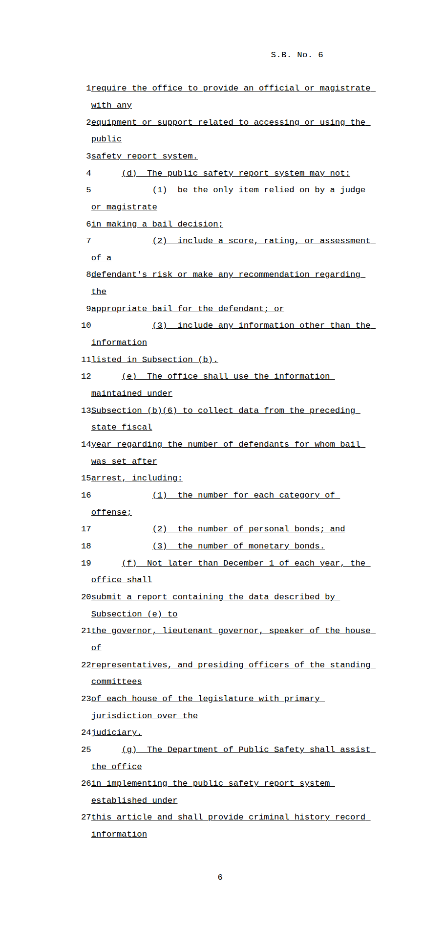S.B. No. 6
| 1 | require the office to provide an official or magistrate with any |
| 2 | equipment or support related to accessing or using the public |
| 3 | safety report system. |
| 4 | (d) The public safety report system may not: |
| 5 | (1) be the only item relied on by a judge or magistrate |
| 6 | in making a bail decision; |
| 7 | (2) include a score, rating, or assessment of a |
| 8 | defendant's risk or make any recommendation regarding the |
| 9 | appropriate bail for the defendant; or |
| 10 | (3) include any information other than the information |
| 11 | listed in Subsection (b). |
| 12 | (e) The office shall use the information maintained under |
| 13 | Subsection (b)(6) to collect data from the preceding state fiscal |
| 14 | year regarding the number of defendants for whom bail was set after |
| 15 | arrest, including: |
| 16 | (1) the number for each category of offense; |
| 17 | (2) the number of personal bonds; and |
| 18 | (3) the number of monetary bonds. |
| 19 | (f) Not later than December 1 of each year, the office shall |
| 20 | submit a report containing the data described by Subsection (e) to |
| 21 | the governor, lieutenant governor, speaker of the house of |
| 22 | representatives, and presiding officers of the standing committees |
| 23 | of each house of the legislature with primary jurisdiction over the |
| 24 | judiciary. |
| 25 | (g) The Department of Public Safety shall assist the office |
| 26 | in implementing the public safety report system established under |
| 27 | this article and shall provide criminal history record information |
6